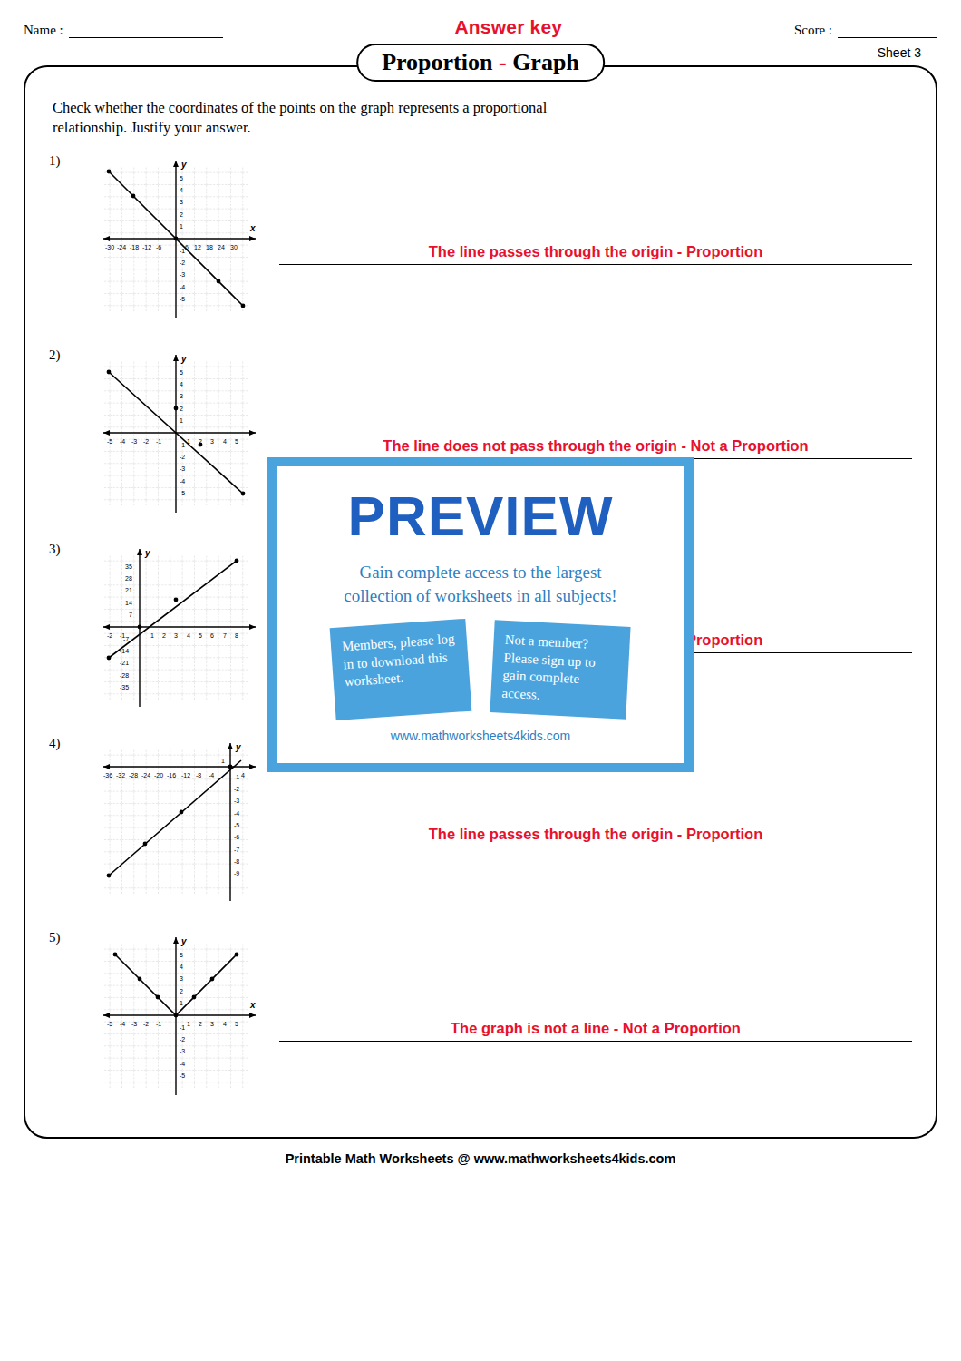Name :
Answer key
Score :
Sheet 3
Proportion - Graph
Check whether the coordinates of the points on the graph represents a proportional
relationship. Justify your answer.
1)
y x 54321 -1-2-3-4-5 -30-24-18-12-6 612182430
The line passes through the origin - Proportion
2)
y 54321 -1-2-3-4-5 -5-4-3-2-1 12345
The line does not pass through the origin - Not a Proportion
3)
y 352821147 -7-14-21-28-35 -2-1 12345678
The line passes through the origin - Proportion
4)
y 1 -1-2-3-4-5-6-7-8-9 -36-32-28-24-20-16-12-8-4 4
The line passes through the origin - Proportion
5)
y x 54321 -1-2-3-4-5 -5-4-3-2-1 12345
The graph is not a line - Not a Proportion
PREVIEW
Gain complete access to the largest
collection of worksheets in all subjects!
Members, please log in to download this worksheet.
Not a member? Please sign up to gain complete access.
www.mathworksheets4kids.com
Printable Math Worksheets @ www.mathworksheets4kids.com